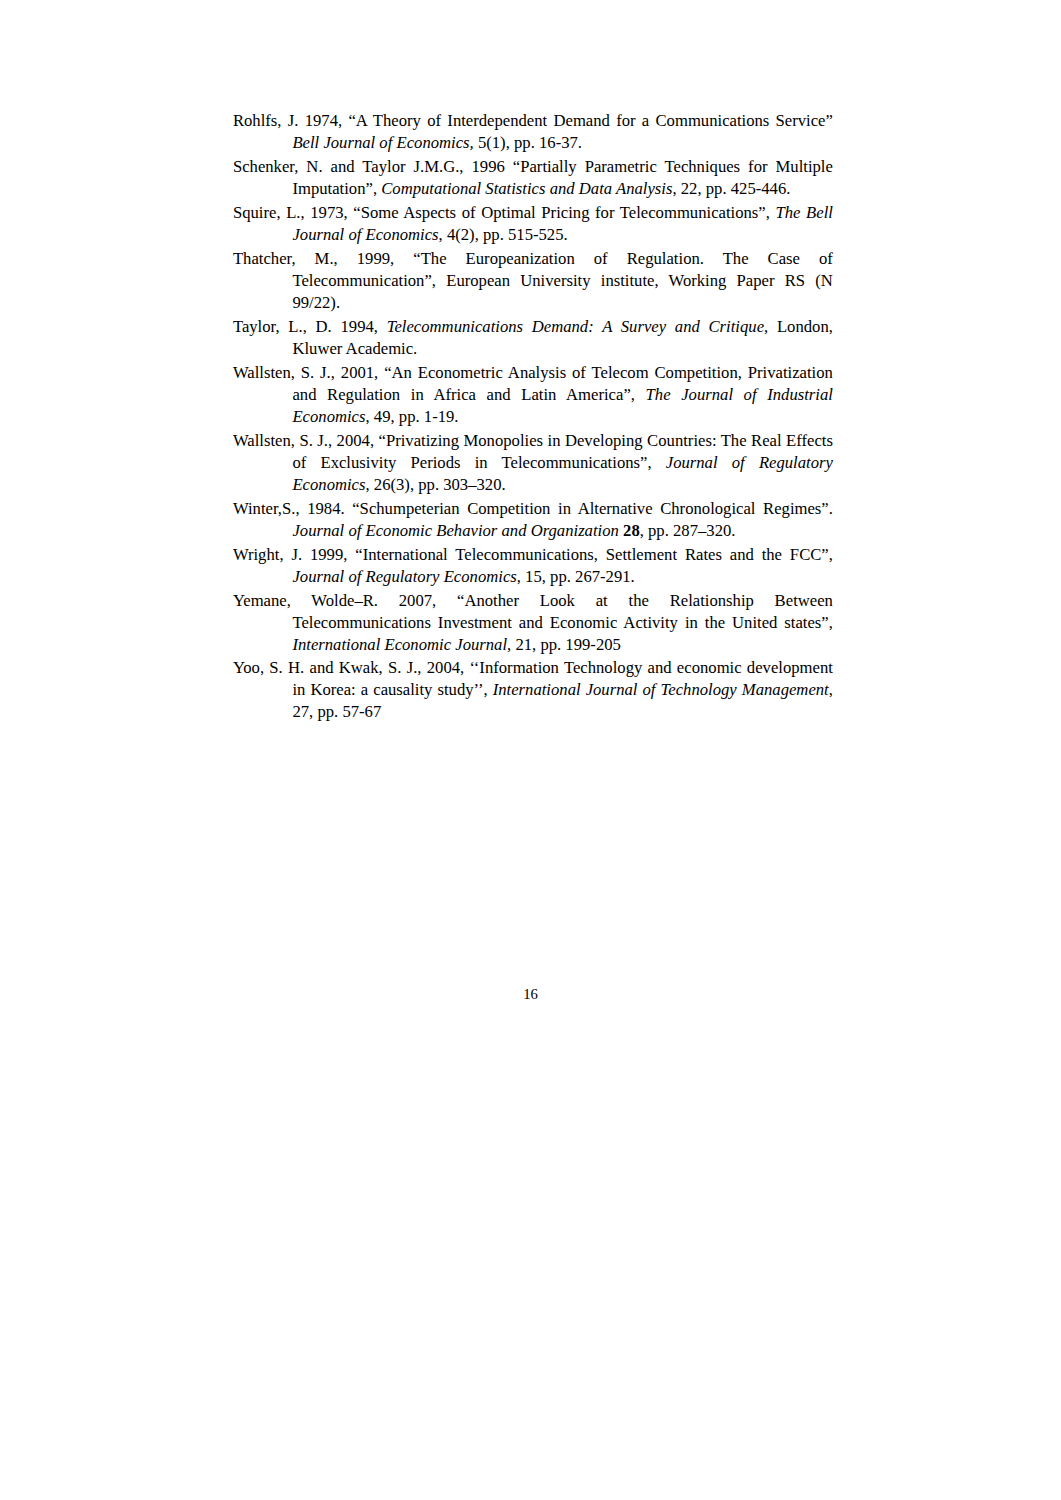Rohlfs, J. 1974, “A Theory of Interdependent Demand for a Communications Service” Bell Journal of Economics, 5(1), pp. 16-37.
Schenker, N. and Taylor J.M.G., 1996 “Partially Parametric Techniques for Multiple Imputation”, Computational Statistics and Data Analysis, 22, pp. 425-446.
Squire, L., 1973, “Some Aspects of Optimal Pricing for Telecommunications”, The Bell Journal of Economics, 4(2), pp. 515-525.
Thatcher, M., 1999, “The Europeanization of Regulation. The Case of Telecommunication”, European University institute, Working Paper RS (N 99/22).
Taylor, L., D. 1994, Telecommunications Demand: A Survey and Critique, London, Kluwer Academic.
Wallsten, S. J., 2001, “An Econometric Analysis of Telecom Competition, Privatization and Regulation in Africa and Latin America”, The Journal of Industrial Economics, 49, pp. 1-19.
Wallsten, S. J., 2004, “Privatizing Monopolies in Developing Countries: The Real Effects of Exclusivity Periods in Telecommunications”, Journal of Regulatory Economics, 26(3), pp. 303–320.
Winter,S., 1984. “Schumpeterian Competition in Alternative Chronological Regimes”. Journal of Economic Behavior and Organization 28, pp. 287–320.
Wright, J. 1999, “International Telecommunications, Settlement Rates and the FCC”, Journal of Regulatory Economics, 15, pp. 267-291.
Yemane, Wolde–R. 2007, “Another Look at the Relationship Between Telecommunications Investment and Economic Activity in the United states”, International Economic Journal, 21, pp. 199-205
Yoo, S. H. and Kwak, S. J., 2004, ‘‘Information Technology and economic development in Korea: a causality study’’, International Journal of Technology Management, 27, pp. 57-67
16